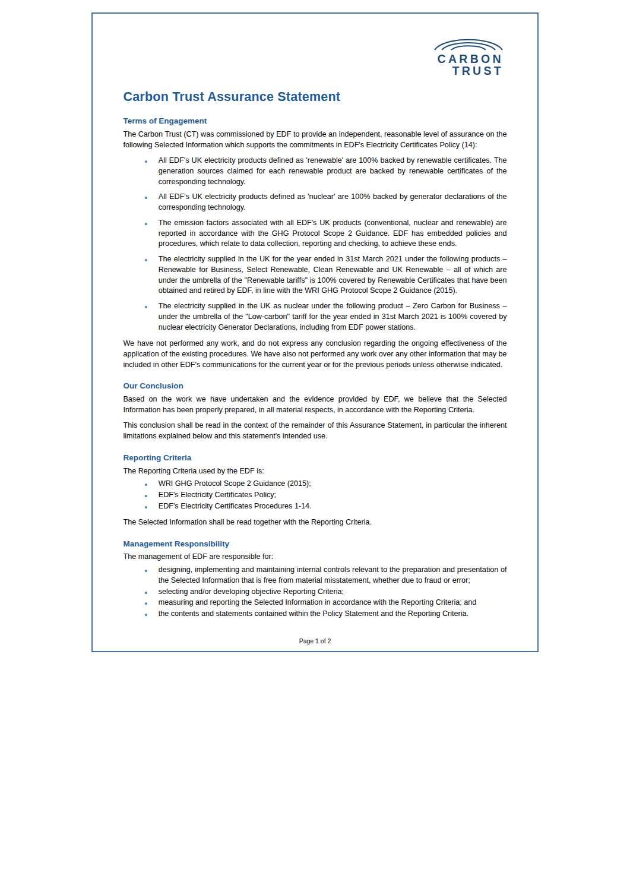CARBON
TRUST
Carbon Trust Assurance Statement
Terms of Engagement
The Carbon Trust (CT) was commissioned by EDF to provide an independent, reasonable level of assurance on the following Selected Information which supports the commitments in EDF's Electricity Certificates Policy (14):
All EDF's UK electricity products defined as 'renewable' are 100% backed by renewable certificates. The generation sources claimed for each renewable product are backed by renewable certificates of the corresponding technology.
All EDF's UK electricity products defined as 'nuclear' are 100% backed by generator declarations of the corresponding technology.
The emission factors associated with all EDF's UK products (conventional, nuclear and renewable) are reported in accordance with the GHG Protocol Scope 2 Guidance. EDF has embedded policies and procedures, which relate to data collection, reporting and checking, to achieve these ends.
The electricity supplied in the UK for the year ended in 31st March 2021 under the following products – Renewable for Business, Select Renewable, Clean Renewable and UK Renewable – all of which are under the umbrella of the "Renewable tariffs" is 100% covered by Renewable Certificates that have been obtained and retired by EDF, in line with the WRI GHG Protocol Scope 2 Guidance (2015).
The electricity supplied in the UK as nuclear under the following product – Zero Carbon for Business – under the umbrella of the "Low-carbon" tariff for the year ended in 31st March 2021 is 100% covered by nuclear electricity Generator Declarations, including from EDF power stations.
We have not performed any work, and do not express any conclusion regarding the ongoing effectiveness of the application of the existing procedures. We have also not performed any work over any other information that may be included in other EDF's communications for the current year or for the previous periods unless otherwise indicated.
Our Conclusion
Based on the work we have undertaken and the evidence provided by EDF, we believe that the Selected Information has been properly prepared, in all material respects, in accordance with the Reporting Criteria.
This conclusion shall be read in the context of the remainder of this Assurance Statement, in particular the inherent limitations explained below and this statement's intended use.
Reporting Criteria
The Reporting Criteria used by the EDF is:
WRI GHG Protocol Scope 2 Guidance (2015);
EDF's Electricity Certificates Policy;
EDF's Electricity Certificates Procedures 1-14.
The Selected Information shall be read together with the Reporting Criteria.
Management Responsibility
The management of EDF are responsible for:
designing, implementing and maintaining internal controls relevant to the preparation and presentation of the Selected Information that is free from material misstatement, whether due to fraud or error;
selecting and/or developing objective Reporting Criteria;
measuring and reporting the Selected Information in accordance with the Reporting Criteria; and
the contents and statements contained within the Policy Statement and the Reporting Criteria.
Page 1 of 2